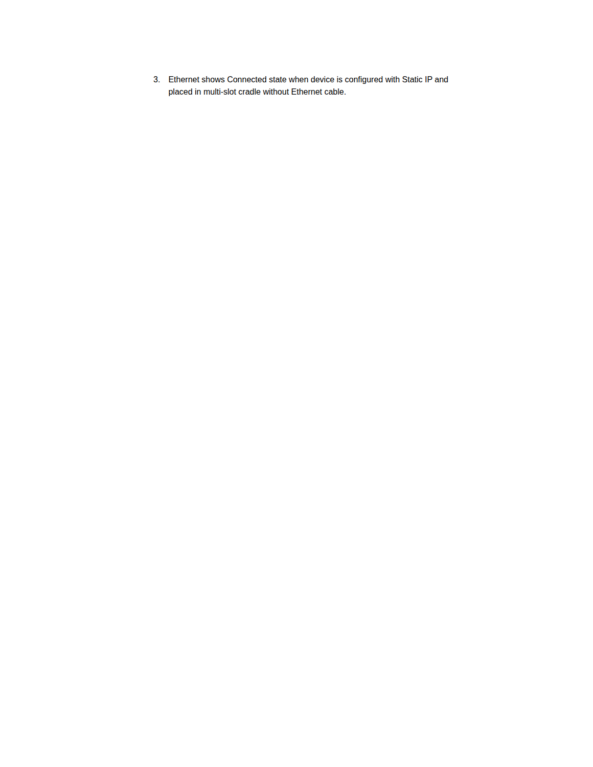Ethernet shows Connected state when device is configured with Static IP and placed in multi-slot cradle without Ethernet cable.